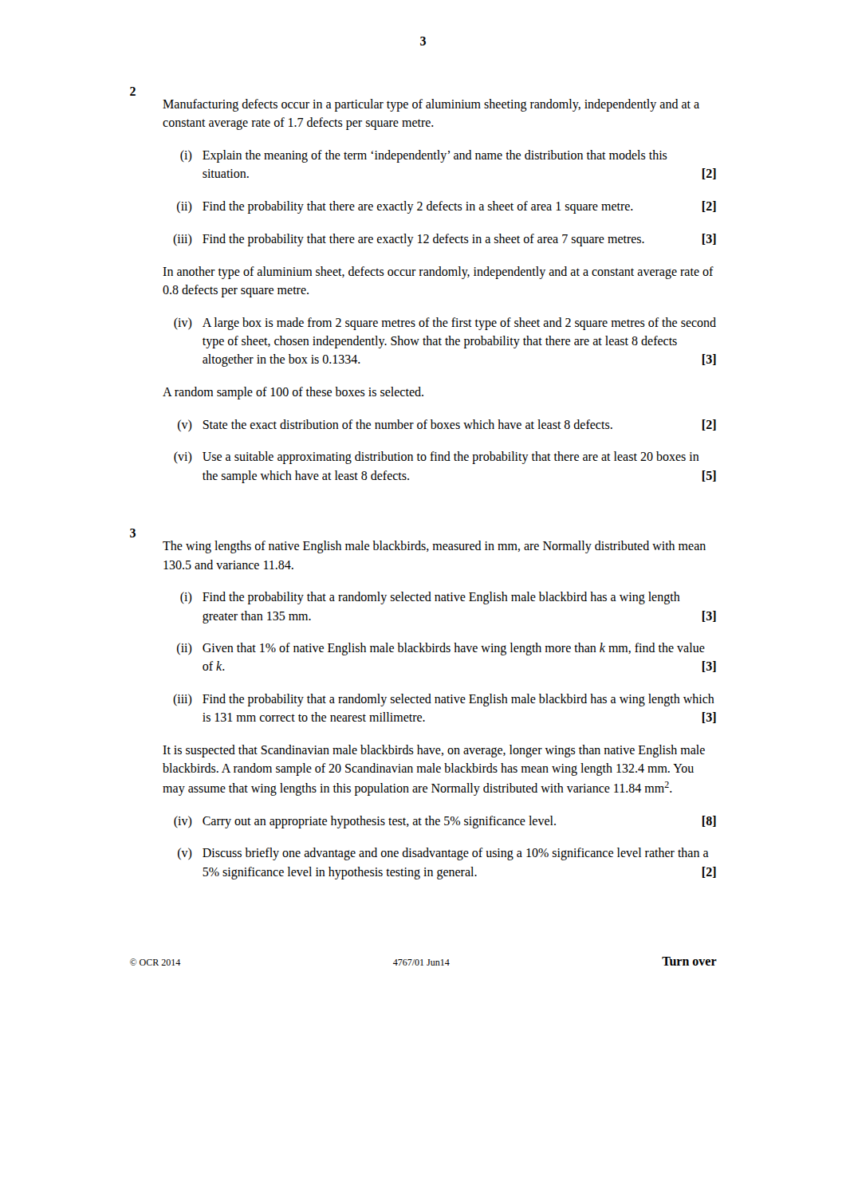3
2
Manufacturing defects occur in a particular type of aluminium sheeting randomly, independently and at a constant average rate of 1.7 defects per square metre.
(i)
Explain the meaning of the term ‘independently’ and name the distribution that models this situation. [2]
(ii)
[2] Find the probability that there are exactly 2 defects in a sheet of area 1 square metre.
(iii)
[3] Find the probability that there are exactly 12 defects in a sheet of area 7 square metres.
In another type of aluminium sheet, defects occur randomly, independently and at a constant average rate of 0.8 defects per square metre.
(iv)
A large box is made from 2 square metres of the first type of sheet and 2 square metres of the second type of sheet, chosen independently. Show that the probability that there are at least 8 defects altogether in the box is 0.1334. [3]
A random sample of 100 of these boxes is selected.
(v)
[2] State the exact distribution of the number of boxes which have at least 8 defects.
(vi)
Use a suitable approximating distribution to find the probability that there are at least 20 boxes in the sample which have at least 8 defects. [5]
3
The wing lengths of native English male blackbirds, measured in mm, are Normally distributed with mean 130.5 and variance 11.84.
(i)
Find the probability that a randomly selected native English male blackbird has a wing length greater than 135 mm. [3]
(ii)
Given that 1% of native English male blackbirds have wing length more than k mm, find the value of k. [3]
(iii)
Find the probability that a randomly selected native English male blackbird has a wing length which is 131 mm correct to the nearest millimetre. [3]
It is suspected that Scandinavian male blackbirds have, on average, longer wings than native English male blackbirds. A random sample of 20 Scandinavian male blackbirds has mean wing length 132.4 mm. You may assume that wing lengths in this population are Normally distributed with variance 11.84 mm2.
(iv)
[8] Carry out an appropriate hypothesis test, at the 5% significance level.
(v)
Discuss briefly one advantage and one disadvantage of using a 10% significance level rather than a 5% significance level in hypothesis testing in general. [2]
© OCR 2014 4767/01 Jun14 Turn over